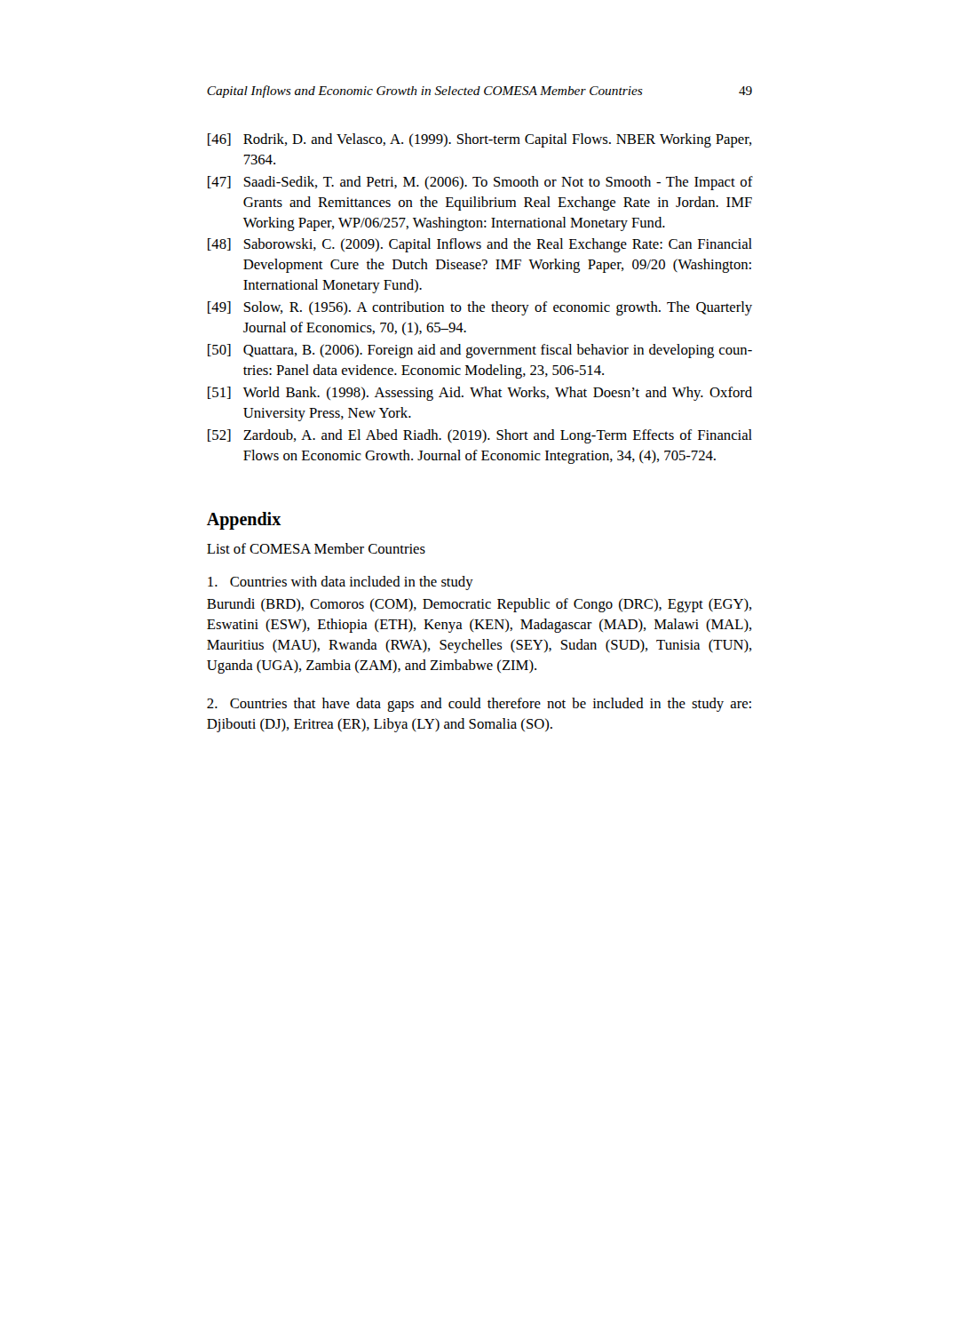Capital Inflows and Economic Growth in Selected COMESA Member Countries 49
[46] Rodrik, D. and Velasco, A. (1999). Short-term Capital Flows. NBER Working Paper, 7364.
[47] Saadi-Sedik, T. and Petri, M. (2006). To Smooth or Not to Smooth - The Impact of Grants and Remittances on the Equilibrium Real Exchange Rate in Jordan. IMF Working Paper, WP/06/257, Washington: International Monetary Fund.
[48] Saborowski, C. (2009). Capital Inflows and the Real Exchange Rate: Can Financial Development Cure the Dutch Disease? IMF Working Paper, 09/20 (Washington: International Monetary Fund).
[49] Solow, R. (1956). A contribution to the theory of economic growth. The Quarterly Journal of Economics, 70, (1), 65–94.
[50] Quattara, B. (2006). Foreign aid and government fiscal behavior in developing countries: Panel data evidence. Economic Modeling, 23, 506-514.
[51] World Bank. (1998). Assessing Aid. What Works, What Doesn’t and Why. Oxford University Press, New York.
[52] Zardoub, A. and El Abed Riadh. (2019). Short and Long-Term Effects of Financial Flows on Economic Growth. Journal of Economic Integration, 34, (4), 705-724.
Appendix
List of COMESA Member Countries
1. Countries with data included in the study
Burundi (BRD), Comoros (COM), Democratic Republic of Congo (DRC), Egypt (EGY), Eswatini (ESW), Ethiopia (ETH), Kenya (KEN), Madagascar (MAD), Malawi (MAL), Mauritius (MAU), Rwanda (RWA), Seychelles (SEY), Sudan (SUD), Tunisia (TUN), Uganda (UGA), Zambia (ZAM), and Zimbabwe (ZIM).
2. Countries that have data gaps and could therefore not be included in the study are: Djibouti (DJ), Eritrea (ER), Libya (LY) and Somalia (SO).